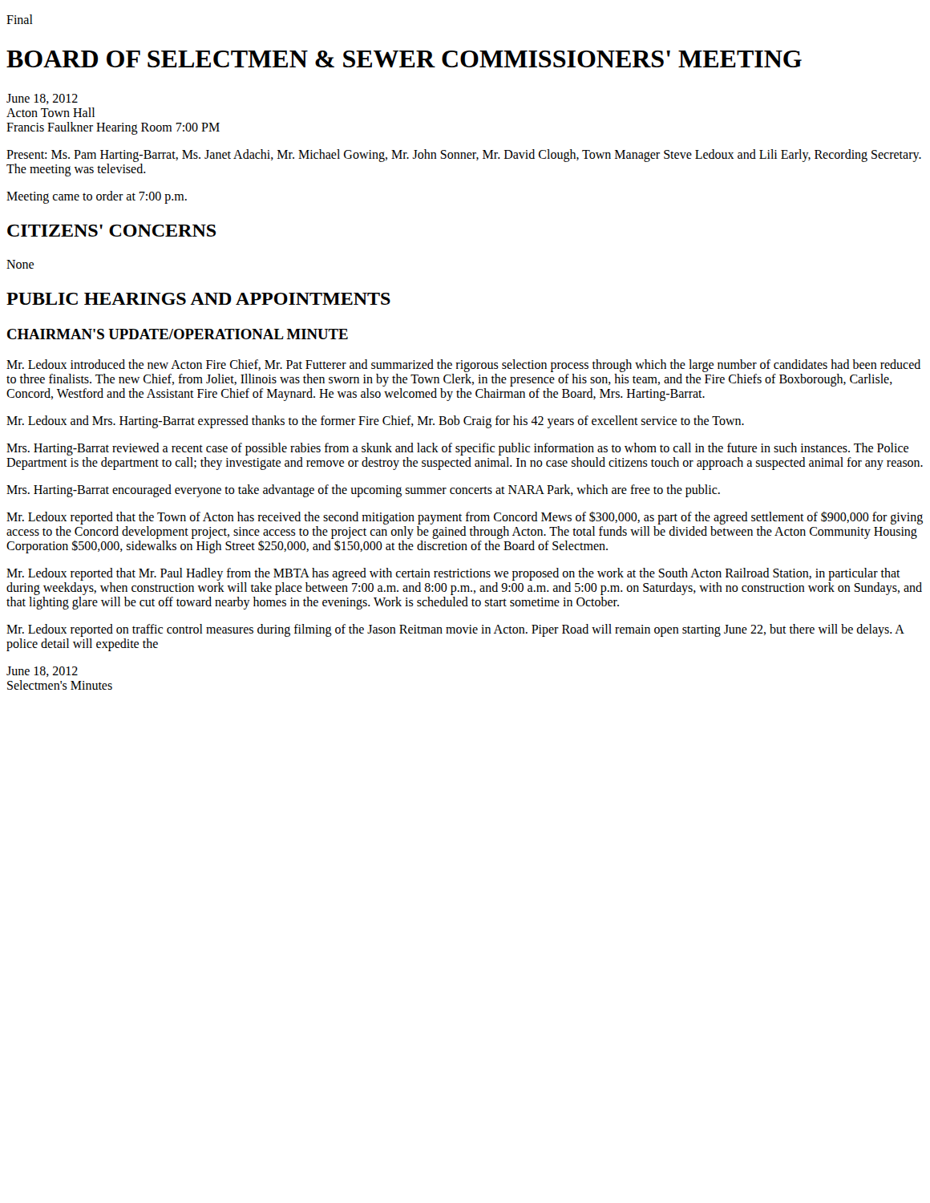Final
BOARD OF SELECTMEN & SEWER COMMISSIONERS' MEETING
June 18, 2012
Acton Town Hall
Francis Faulkner Hearing Room 7:00 PM
Present: Ms. Pam Harting-Barrat, Ms. Janet Adachi, Mr. Michael Gowing, Mr. John Sonner, Mr. David Clough, Town Manager Steve Ledoux and Lili Early, Recording Secretary. The meeting was televised.
Meeting came to order at 7:00 p.m.
CITIZENS' CONCERNS
None
PUBLIC HEARINGS AND APPOINTMENTS
CHAIRMAN'S UPDATE/OPERATIONAL MINUTE
Mr. Ledoux introduced the new Acton Fire Chief, Mr. Pat Futterer and summarized the rigorous selection process through which the large number of candidates had been reduced to three finalists. The new Chief, from Joliet, Illinois was then sworn in by the Town Clerk, in the presence of his son, his team, and the Fire Chiefs of Boxborough, Carlisle, Concord, Westford and the Assistant Fire Chief of Maynard. He was also welcomed by the Chairman of the Board, Mrs. Harting-Barrat.
Mr. Ledoux and Mrs. Harting-Barrat expressed thanks to the former Fire Chief, Mr. Bob Craig for his 42 years of excellent service to the Town.
Mrs. Harting-Barrat reviewed a recent case of possible rabies from a skunk and lack of specific public information as to whom to call in the future in such instances. The Police Department is the department to call; they investigate and remove or destroy the suspected animal. In no case should citizens touch or approach a suspected animal for any reason.
Mrs. Harting-Barrat encouraged everyone to take advantage of the upcoming summer concerts at NARA Park, which are free to the public.
Mr. Ledoux reported that the Town of Acton has received the second mitigation payment from Concord Mews of $300,000, as part of the agreed settlement of $900,000 for giving access to the Concord development project, since access to the project can only be gained through Acton. The total funds will be divided between the Acton Community Housing Corporation $500,000, sidewalks on High Street $250,000, and $150,000 at the discretion of the Board of Selectmen.
Mr. Ledoux reported that Mr. Paul Hadley from the MBTA has agreed with certain restrictions we proposed on the work at the South Acton Railroad Station, in particular that during weekdays, when construction work will take place between 7:00 a.m. and 8:00 p.m., and 9:00 a.m. and 5:00 p.m. on Saturdays, with no construction work on Sundays, and that lighting glare will be cut off toward nearby homes in the evenings. Work is scheduled to start sometime in October.
Mr. Ledoux reported on traffic control measures during filming of the Jason Reitman movie in Acton. Piper Road will remain open starting June 22, but there will be delays. A police detail will expedite the
June 18, 2012
Selectmen's Minutes